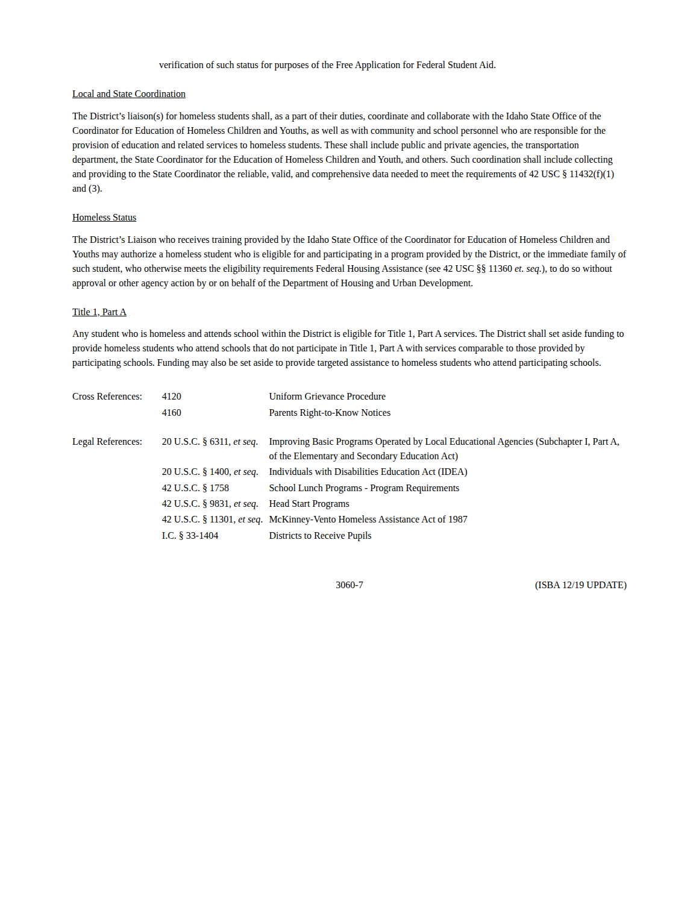verification of such status for purposes of the Free Application for Federal Student Aid.
Local and State Coordination
The District’s liaison(s) for homeless students shall, as a part of their duties, coordinate and collaborate with the Idaho State Office of the Coordinator for Education of Homeless Children and Youths, as well as with community and school personnel who are responsible for the provision of education and related services to homeless students. These shall include public and private agencies, the transportation department, the State Coordinator for the Education of Homeless Children and Youth, and others. Such coordination shall include collecting and providing to the State Coordinator the reliable, valid, and comprehensive data needed to meet the requirements of 42 USC § 11432(f)(1) and (3).
Homeless Status
The District’s Liaison who receives training provided by the Idaho State Office of the Coordinator for Education of Homeless Children and Youths may authorize a homeless student who is eligible for and participating in a program provided by the District, or the immediate family of such student, who otherwise meets the eligibility requirements Federal Housing Assistance (see 42 USC §§ 11360 et. seq.), to do so without approval or other agency action by or on behalf of the Department of Housing and Urban Development.
Title 1, Part A
Any student who is homeless and attends school within the District is eligible for Title 1, Part A services. The District shall set aside funding to provide homeless students who attend schools that do not participate in Title 1, Part A with services comparable to those provided by participating schools. Funding may also be set aside to provide targeted assistance to homeless students who attend participating schools.
| Cross References: | 4120 | Uniform Grievance Procedure |
| | 4160 | Parents Right-to-Know Notices |
| Legal References: | 20 U.S.C. § 6311, et seq . | Improving Basic Programs Operated by Local Educational Agencies (Subchapter I, Part A, of the Elementary and Secondary Education Act) |
| | 20 U.S.C. § 1400, et seq . | Individuals with Disabilities Education Act (IDEA) |
| | 42 U.S.C. § 1758 | School Lunch Programs - Program Requirements |
| | 42 U.S.C. § 9831, et seq . | Head Start Programs |
| | 42 U.S.C. § 11301, et seq . | McKinney-Vento Homeless Assistance Act of 1987 |
| | I.C. § 33-1404 | Districts to Receive Pupils |
3060-7
(ISBA 12/19 UPDATE)